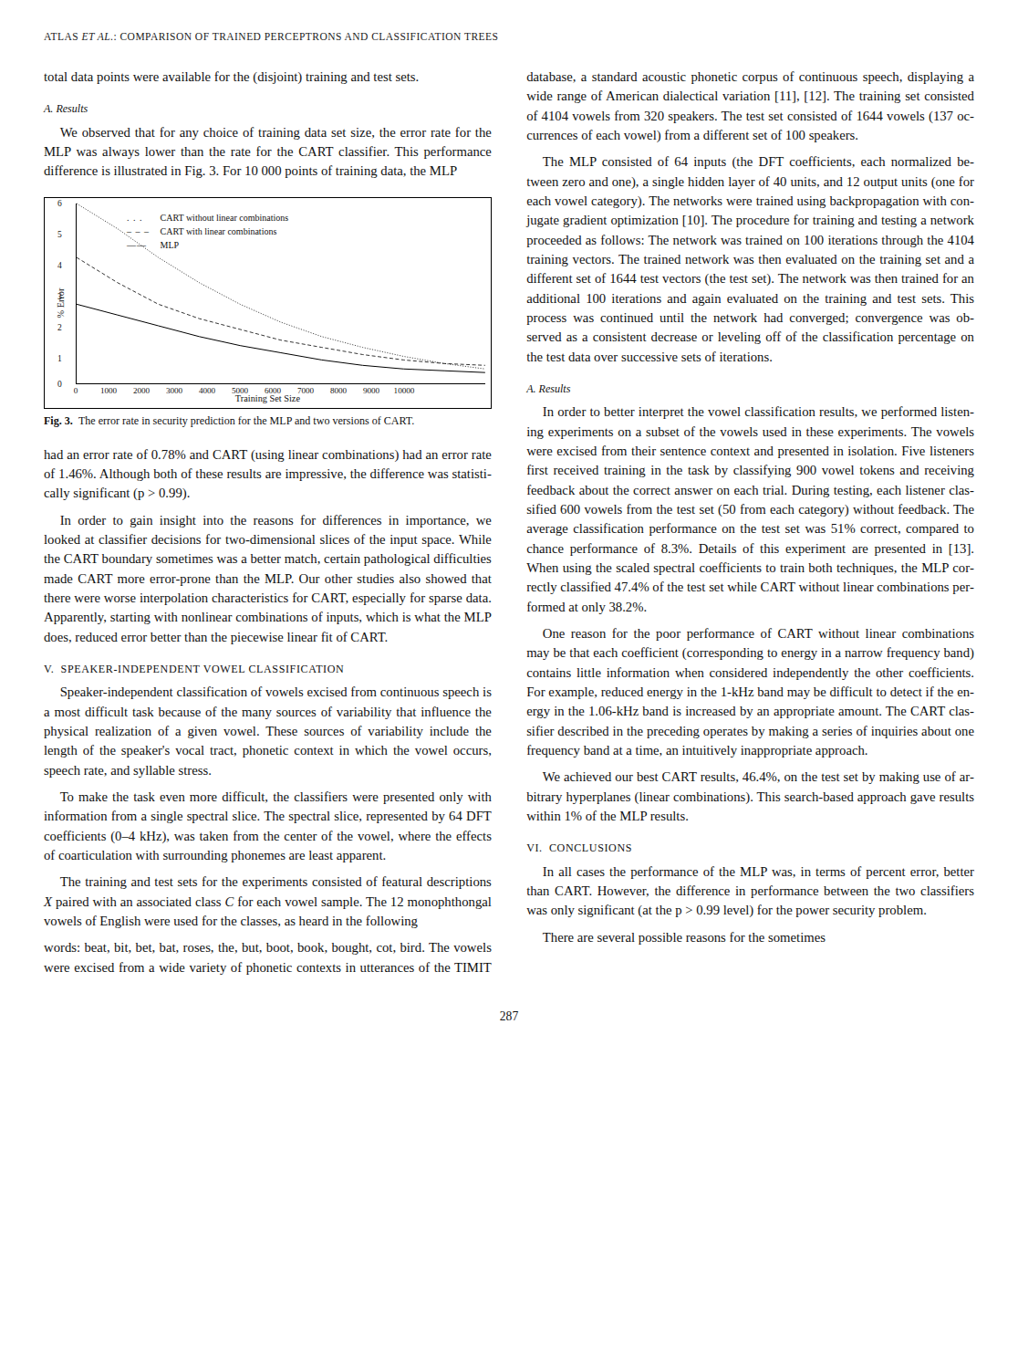ATLAS et al.: COMPARISON OF TRAINED PERCEPTRONS AND CLASSIFICATION TREES
total data points were available for the (disjoint) training and test sets.
A. Results
We observed that for any choice of training data set size, the error rate for the MLP was always lower than the rate for the CART classifier. This performance difference is illustrated in Fig. 3. For 10 000 points of training data, the MLP
% Error
6
5
4
3
2
1
0
. . . CART without linear combinations
– – – CART with linear combinations
—— MLP
0
1000
2000
3000
4000
5000
6000
7000
8000
9000
10000
Training Set Size
Fig. 3. The error rate in security prediction for the MLP and two versions of CART.
had an error rate of 0.78% and CART (using linear combinations) had an error rate of 1.46%. Although both of these results are impressive, the difference was statistically significant (p > 0.99).
In order to gain insight into the reasons for differences in importance, we looked at classifier decisions for two-dimensional slices of the input space. While the CART boundary sometimes was a better match, certain pathological difficulties made CART more error-prone than the MLP. Our other studies also showed that there were worse interpolation characteristics for CART, especially for sparse data. Apparently, starting with nonlinear combinations of inputs, which is what the MLP does, reduced error better than the piecewise linear fit of CART.
V. Speaker-Independent Vowel Classification
Speaker-independent classification of vowels excised from continuous speech is a most difficult task because of the many sources of variability that influence the physical realization of a given vowel. These sources of variability include the length of the speaker's vocal tract, phonetic context in which the vowel occurs, speech rate, and syllable stress.
To make the task even more difficult, the classifiers were presented only with information from a single spectral slice. The spectral slice, represented by 64 DFT coefficients (0–4 kHz), was taken from the center of the vowel, where the effects of coarticulation with surrounding phonemes are least apparent.
The training and test sets for the experiments consisted of featural descriptions X paired with an associated class C for each vowel sample. The 12 monophthongal vowels of English were used for the classes, as heard in the following
words: beat, bit, bet, bat, roses, the, but, boot, book, bought, cot, bird. The vowels were excised from a wide variety of phonetic contexts in utterances of the TIMIT database, a standard acoustic phonetic corpus of continuous speech, displaying a wide range of American dialectical variation [11], [12]. The training set consisted of 4104 vowels from 320 speakers. The test set consisted of 1644 vowels (137 occurrences of each vowel) from a different set of 100 speakers.
The MLP consisted of 64 inputs (the DFT coefficients, each normalized between zero and one), a single hidden layer of 40 units, and 12 output units (one for each vowel category). The networks were trained using backpropagation with conjugate gradient optimization [10]. The procedure for training and testing a network proceeded as follows: The network was trained on 100 iterations through the 4104 training vectors. The trained network was then evaluated on the training set and a different set of 1644 test vectors (the test set). The network was then trained for an additional 100 iterations and again evaluated on the training and test sets. This process was continued until the network had converged; convergence was observed as a consistent decrease or leveling off of the classification percentage on the test data over successive sets of iterations.
A. Results
In order to better interpret the vowel classification results, we performed listening experiments on a subset of the vowels used in these experiments. The vowels were excised from their sentence context and presented in isolation. Five listeners first received training in the task by classifying 900 vowel tokens and receiving feedback about the correct answer on each trial. During testing, each listener classified 600 vowels from the test set (50 from each category) without feedback. The average classification performance on the test set was 51% correct, compared to chance performance of 8.3%. Details of this experiment are presented in [13]. When using the scaled spectral coefficients to train both techniques, the MLP correctly classified 47.4% of the test set while CART without linear combinations performed at only 38.2%.
One reason for the poor performance of CART without linear combinations may be that each coefficient (corresponding to energy in a narrow frequency band) contains little information when considered independently the other coefficients. For example, reduced energy in the 1-kHz band may be difficult to detect if the energy in the 1.06-kHz band is increased by an appropriate amount. The CART classifier described in the preceding operates by making a series of inquiries about one frequency band at a time, an intuitively inappropriate approach.
We achieved our best CART results, 46.4%, on the test set by making use of arbitrary hyperplanes (linear combinations). This search-based approach gave results within 1% of the MLP results.
VI. Conclusions
In all cases the performance of the MLP was, in terms of percent error, better than CART. However, the difference in performance between the two classifiers was only significant (at the p > 0.99 level) for the power security problem.
There are several possible reasons for the sometimes
287